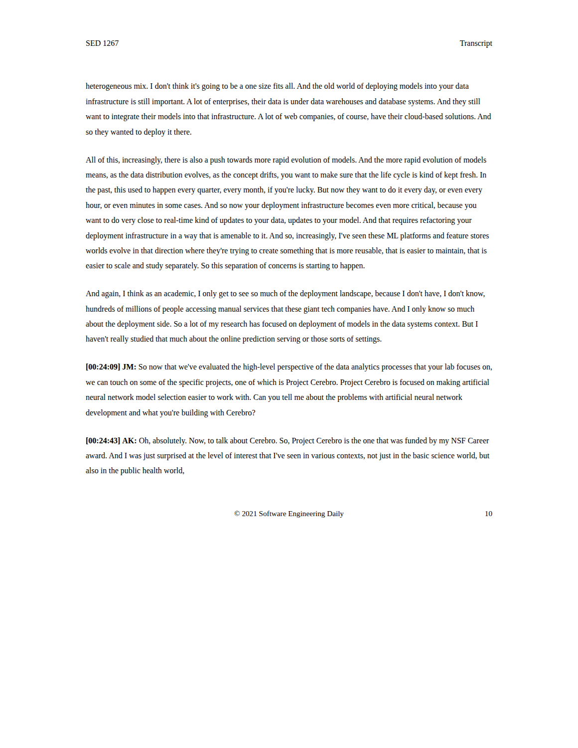SED 1267
Transcript
heterogeneous mix. I don't think it's going to be a one size fits all. And the old world of deploying models into your data infrastructure is still important. A lot of enterprises, their data is under data warehouses and database systems. And they still want to integrate their models into that infrastructure. A lot of web companies, of course, have their cloud-based solutions. And so they wanted to deploy it there.
All of this, increasingly, there is also a push towards more rapid evolution of models. And the more rapid evolution of models means, as the data distribution evolves, as the concept drifts, you want to make sure that the life cycle is kind of kept fresh. In the past, this used to happen every quarter, every month, if you're lucky. But now they want to do it every day, or even every hour, or even minutes in some cases. And so now your deployment infrastructure becomes even more critical, because you want to do very close to real-time kind of updates to your data, updates to your model. And that requires refactoring your deployment infrastructure in a way that is amenable to it. And so, increasingly, I've seen these ML platforms and feature stores worlds evolve in that direction where they're trying to create something that is more reusable, that is easier to maintain, that is easier to scale and study separately. So this separation of concerns is starting to happen.
And again, I think as an academic, I only get to see so much of the deployment landscape, because I don't have, I don't know, hundreds of millions of people accessing manual services that these giant tech companies have. And I only know so much about the deployment side. So a lot of my research has focused on deployment of models in the data systems context. But I haven't really studied that much about the online prediction serving or those sorts of settings.
[00:24:09] JM: So now that we've evaluated the high-level perspective of the data analytics processes that your lab focuses on, we can touch on some of the specific projects, one of which is Project Cerebro. Project Cerebro is focused on making artificial neural network model selection easier to work with. Can you tell me about the problems with artificial neural network development and what you're building with Cerebro?
[00:24:43] AK: Oh, absolutely. Now, to talk about Cerebro. So, Project Cerebro is the one that was funded by my NSF Career award. And I was just surprised at the level of interest that I've seen in various contexts, not just in the basic science world, but also in the public health world,
© 2021 Software Engineering Daily
10